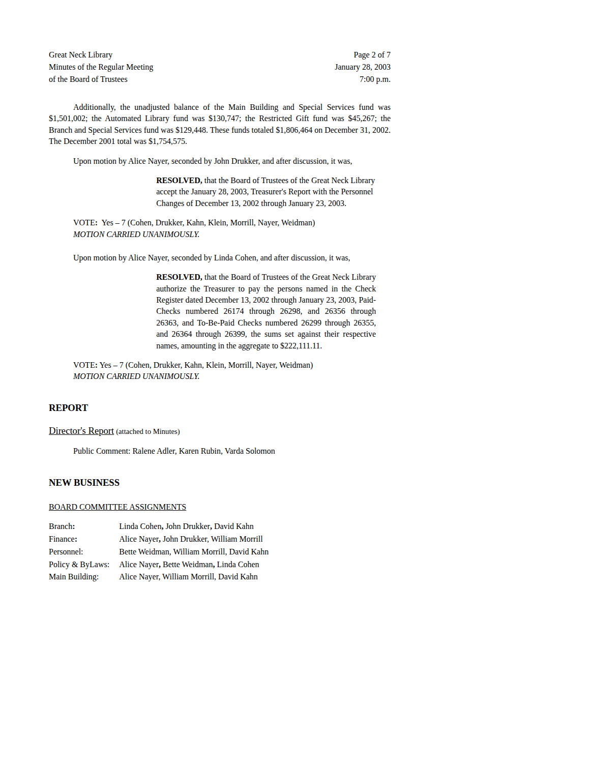Great Neck Library
Minutes of the Regular Meeting
of the Board of Trustees
Page 2 of 7
January 28, 2003
7:00 p.m.
Additionally, the unadjusted balance of the Main Building and Special Services fund was $1,501,002; the Automated Library fund was $130,747; the Restricted Gift fund was $45,267; the Branch and Special Services fund was $129,448. These funds totaled $1,806,464 on December 31, 2002. The December 2001 total was $1,754,575.
Upon motion by Alice Nayer, seconded by John Drukker, and after discussion, it was,
RESOLVED, that the Board of Trustees of the Great Neck Library accept the January 28, 2003, Treasurer's Report with the Personnel Changes of December 13, 2002 through January 23, 2003.
VOTE: Yes – 7 (Cohen, Drukker, Kahn, Klein, Morrill, Nayer, Weidman)
MOTION CARRIED UNANIMOUSLY.
Upon motion by Alice Nayer, seconded by Linda Cohen, and after discussion, it was,
RESOLVED, that the Board of Trustees of the Great Neck Library authorize the Treasurer to pay the persons named in the Check Register dated December 13, 2002 through January 23, 2003, Paid-Checks numbered 26174 through 26298, and 26356 through 26363, and To-Be-Paid Checks numbered 26299 through 26355, and 26364 through 26399, the sums set against their respective names, amounting in the aggregate to $222,111.11.
VOTE: Yes – 7 (Cohen, Drukker, Kahn, Klein, Morrill, Nayer, Weidman)
MOTION CARRIED UNANIMOUSLY.
REPORT
Director's Report (attached to Minutes)
Public Comment: Ralene Adler, Karen Rubin, Varda Solomon
NEW BUSINESS
BOARD COMMITTEE ASSIGNMENTS
| Branch : | Linda Cohen , John Drukker , David Kahn |
| Finance : | Alice Nayer , John Drukker, William Morrill |
| Personnel: | Bette Weidman, William Morrill, David Kahn |
| Policy & ByLaws: | Alice Nayer , Bette Weidman , Linda Cohen |
| Main Building: | Alice Nayer, William Morrill, David Kahn |